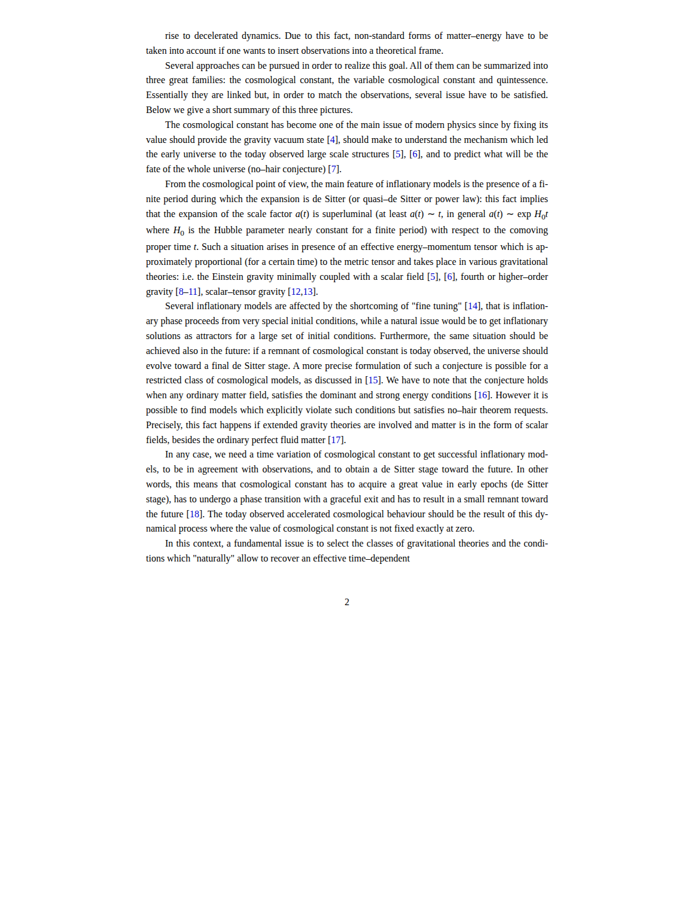rise to decelerated dynamics. Due to this fact, non-standard forms of matter–energy have to be taken into account if one wants to insert observations into a theoretical frame.
Several approaches can be pursued in order to realize this goal. All of them can be summarized into three great families: the cosmological constant, the variable cosmological constant and quintessence. Essentially they are linked but, in order to match the observations, several issue have to be satisfied. Below we give a short summary of this three pictures.
The cosmological constant has become one of the main issue of modern physics since by fixing its value should provide the gravity vacuum state [4], should make to understand the mechanism which led the early universe to the today observed large scale structures [5], [6], and to predict what will be the fate of the whole universe (no–hair conjecture) [7].
From the cosmological point of view, the main feature of inflationary models is the presence of a finite period during which the expansion is de Sitter (or quasi–de Sitter or power law): this fact implies that the expansion of the scale factor a(t) is superluminal (at least a(t) ∼ t, in general a(t) ∼ exp H0t where H0 is the Hubble parameter nearly constant for a finite period) with respect to the comoving proper time t. Such a situation arises in presence of an effective energy–momentum tensor which is approximately proportional (for a certain time) to the metric tensor and takes place in various gravitational theories: i.e. the Einstein gravity minimally coupled with a scalar field [5], [6], fourth or higher–order gravity [8–11], scalar–tensor gravity [12,13].
Several inflationary models are affected by the shortcoming of "fine tuning" [14], that is inflationary phase proceeds from very special initial conditions, while a natural issue would be to get inflationary solutions as attractors for a large set of initial conditions. Furthermore, the same situation should be achieved also in the future: if a remnant of cosmological constant is today observed, the universe should evolve toward a final de Sitter stage. A more precise formulation of such a conjecture is possible for a restricted class of cosmological models, as discussed in [15]. We have to note that the conjecture holds when any ordinary matter field, satisfies the dominant and strong energy conditions [16]. However it is possible to find models which explicitly violate such conditions but satisfies no–hair theorem requests. Precisely, this fact happens if extended gravity theories are involved and matter is in the form of scalar fields, besides the ordinary perfect fluid matter [17].
In any case, we need a time variation of cosmological constant to get successful inflationary models, to be in agreement with observations, and to obtain a de Sitter stage toward the future. In other words, this means that cosmological constant has to acquire a great value in early epochs (de Sitter stage), has to undergo a phase transition with a graceful exit and has to result in a small remnant toward the future [18]. The today observed accelerated cosmological behaviour should be the result of this dynamical process where the value of cosmological constant is not fixed exactly at zero.
In this context, a fundamental issue is to select the classes of gravitational theories and the conditions which "naturally" allow to recover an effective time–dependent
2